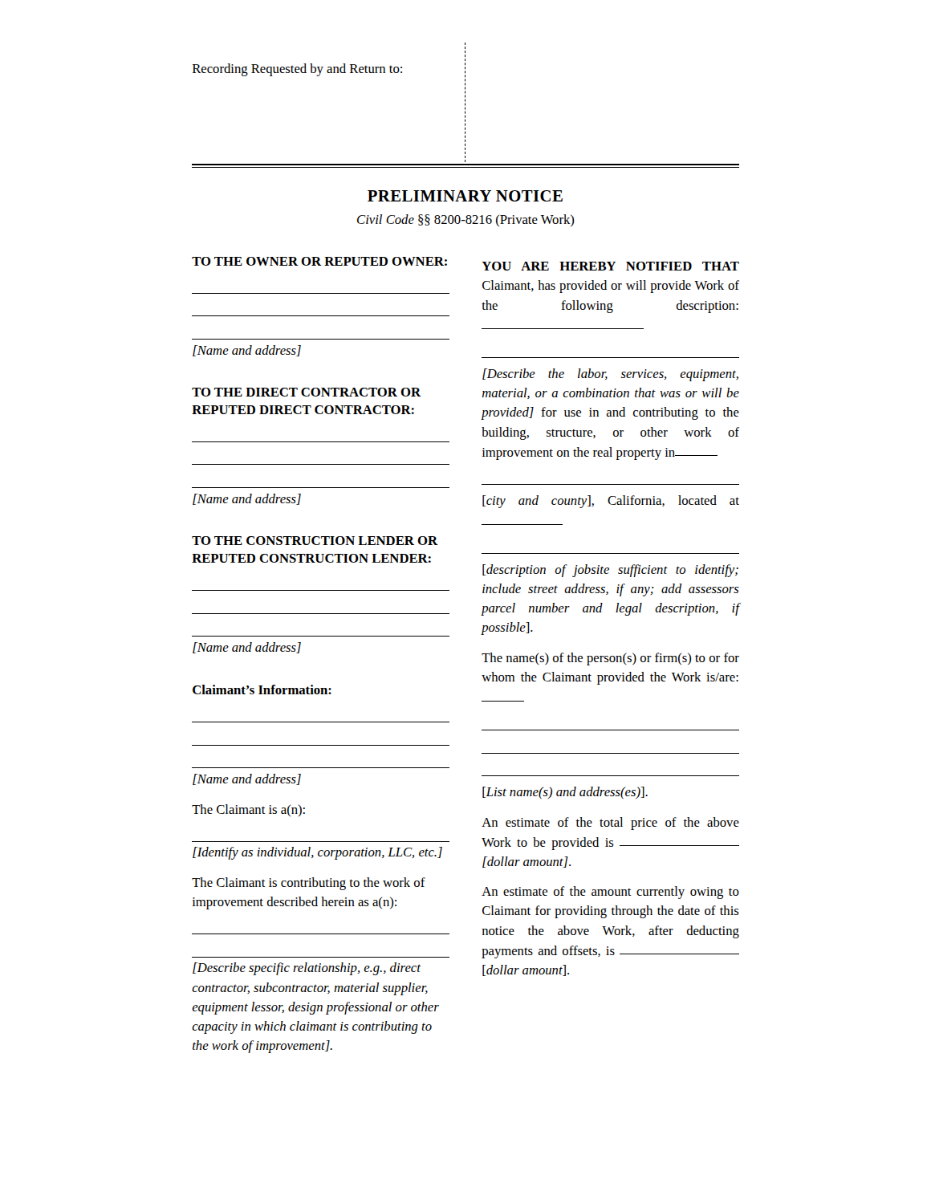Recording Requested by and Return to:
Preliminary Notice
Civil Code §§ 8200-8216 (Private Work)
To the Owner or Reputed Owner:
[Name and address]
To the Direct Contractor or Reputed Direct Contractor:
[Name and address]
To the Construction Lender or Reputed Construction Lender:
[Name and address]
Claimant’s Information:
[Name and address]
The Claimant is a(n):
[Identify as individual, corporation, LLC, etc.]
The Claimant is contributing to the work of improvement described herein as a(n):
[Describe specific relationship, e.g., direct contractor, subcontractor, material supplier, equipment lessor, design professional or other capacity in which claimant is contributing to the work of improvement].
YOU ARE HEREBY NOTIFIED THAT Claimant, has provided or will provide Work of the following description:
[Describe the labor, services, equipment, material, or a combination that was or will be provided] for use in and contributing to the building, structure, or other work of improvement on the real property in
[city and county], California, located at
[description of jobsite sufficient to identify; include street address, if any; add assessors parcel number and legal description, if possible].
The name(s) of the person(s) or firm(s) to or for whom the Claimant provided the Work is/are:
[List name(s) and address(es)].
An estimate of the total price of the above Work to be provided is [dollar amount].
An estimate of the amount currently owing to Claimant for providing through the date of this notice the above Work, after deducting payments and offsets, is [dollar amount].